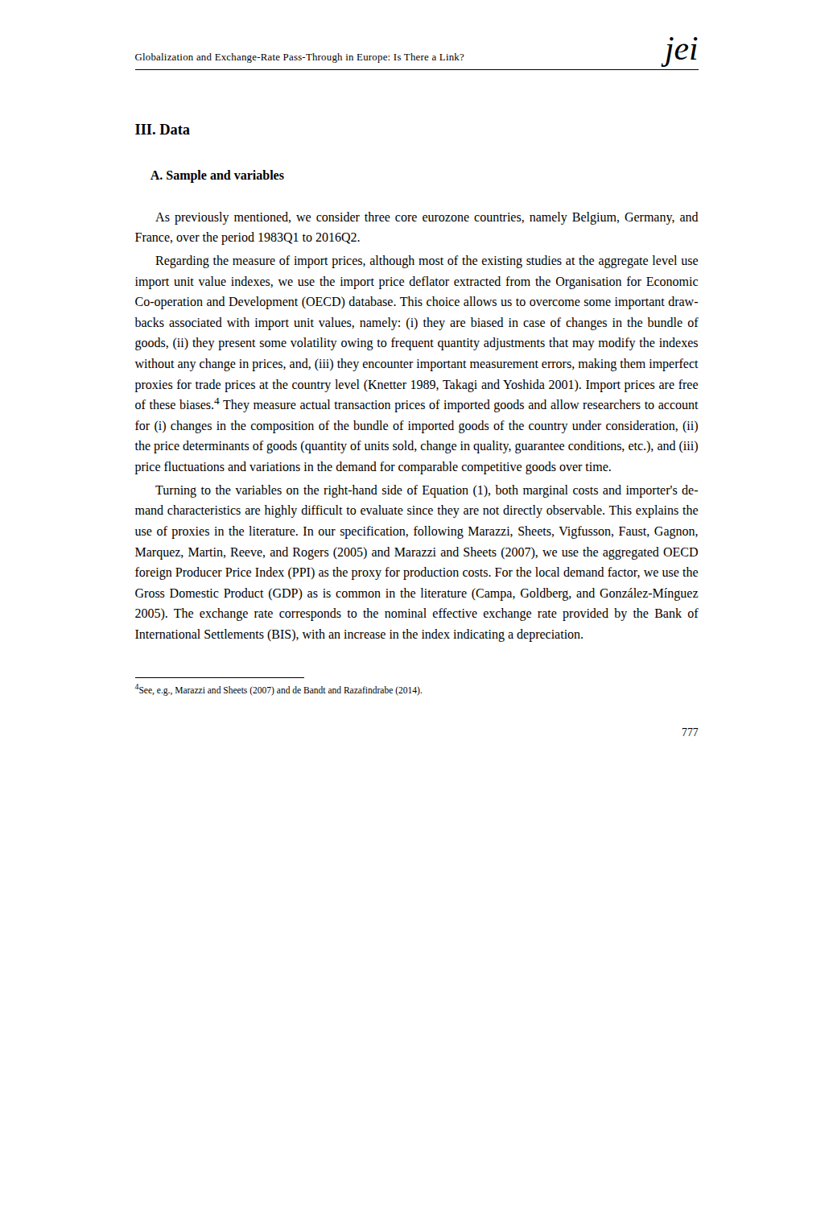Globalization and Exchange-Rate Pass-Through in Europe: Is There a Link? jei
III. Data
A. Sample and variables
As previously mentioned, we consider three core eurozone countries, namely Belgium, Germany, and France, over the period 1983Q1 to 2016Q2.
Regarding the measure of import prices, although most of the existing studies at the aggregate level use import unit value indexes, we use the import price deflator extracted from the Organisation for Economic Co-operation and Development (OECD) database. This choice allows us to overcome some important drawbacks associated with import unit values, namely: (i) they are biased in case of changes in the bundle of goods, (ii) they present some volatility owing to frequent quantity adjustments that may modify the indexes without any change in prices, and, (iii) they encounter important measurement errors, making them imperfect proxies for trade prices at the country level (Knetter 1989, Takagi and Yoshida 2001). Import prices are free of these biases.4 They measure actual transaction prices of imported goods and allow researchers to account for (i) changes in the composition of the bundle of imported goods of the country under consideration, (ii) the price determinants of goods (quantity of units sold, change in quality, guarantee conditions, etc.), and (iii) price fluctuations and variations in the demand for comparable competitive goods over time.
Turning to the variables on the right-hand side of Equation (1), both marginal costs and importer's demand characteristics are highly difficult to evaluate since they are not directly observable. This explains the use of proxies in the literature. In our specification, following Marazzi, Sheets, Vigfusson, Faust, Gagnon, Marquez, Martin, Reeve, and Rogers (2005) and Marazzi and Sheets (2007), we use the aggregated OECD foreign Producer Price Index (PPI) as the proxy for production costs. For the local demand factor, we use the Gross Domestic Product (GDP) as is common in the literature (Campa, Goldberg, and González-Mínguez 2005). The exchange rate corresponds to the nominal effective exchange rate provided by the Bank of International Settlements (BIS), with an increase in the index indicating a depreciation.
4See, e.g., Marazzi and Sheets (2007) and de Bandt and Razafindrabe (2014).
777